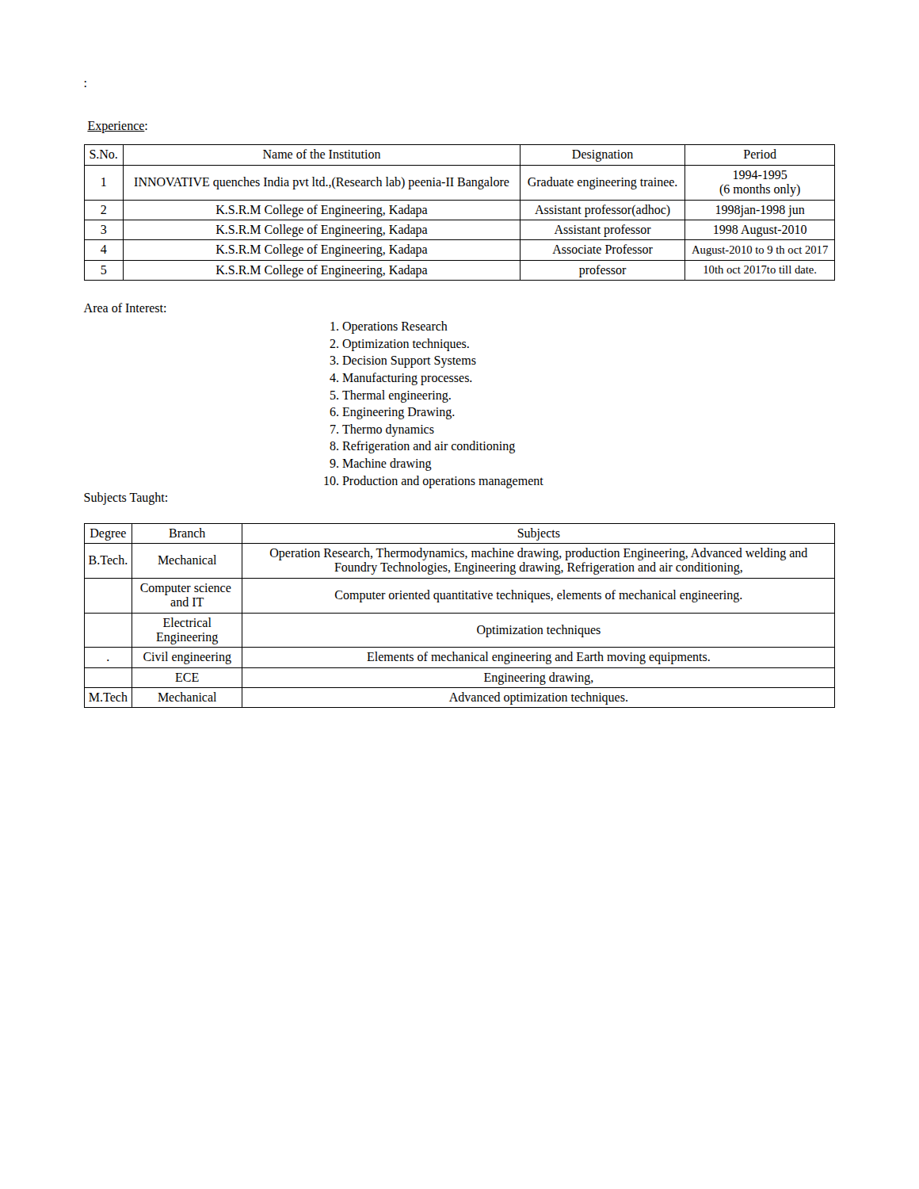:
Experience
:
| S.No. | Name of the Institution | Designation | Period |
| --- | --- | --- | --- |
| 1 | INNOVATIVE quenches India pvt ltd.,(Research lab) peenia-II Bangalore | Graduate engineering trainee. | 1994-1995 (6 months only) |
| 2 | K.S.R.M College of Engineering, Kadapa | Assistant professor(adhoc) | 1998jan-1998 jun |
| 3 | K.S.R.M College of Engineering, Kadapa | Assistant professor | 1998 August-2010 |
| 4 | K.S.R.M College of Engineering, Kadapa | Associate Professor | August-2010 to 9 th oct 2017 |
| 5 | K.S.R.M College of Engineering, Kadapa | professor | 10th oct 2017to till date. |
Area of Interest:
Operations Research
Optimization techniques.
Decision Support Systems
Manufacturing processes.
Thermal engineering.
Engineering Drawing.
Thermo dynamics
Refrigeration and air conditioning
Machine drawing
Production and operations management
Subjects Taught:
| Degree | Branch | Subjects |
| --- | --- | --- |
| B.Tech. | Mechanical | Operation Research, Thermodynamics, machine drawing, production Engineering, Advanced welding and Foundry Technologies, Engineering drawing, Refrigeration and air conditioning, |
| | Computer science and IT | Computer oriented quantitative techniques, elements of mechanical engineering. |
| | Electrical Engineering | Optimization techniques |
| . | Civil engineering | Elements of mechanical engineering and Earth moving equipments. |
| | ECE | Engineering drawing, |
| M.Tech | Mechanical | Advanced optimization techniques. |